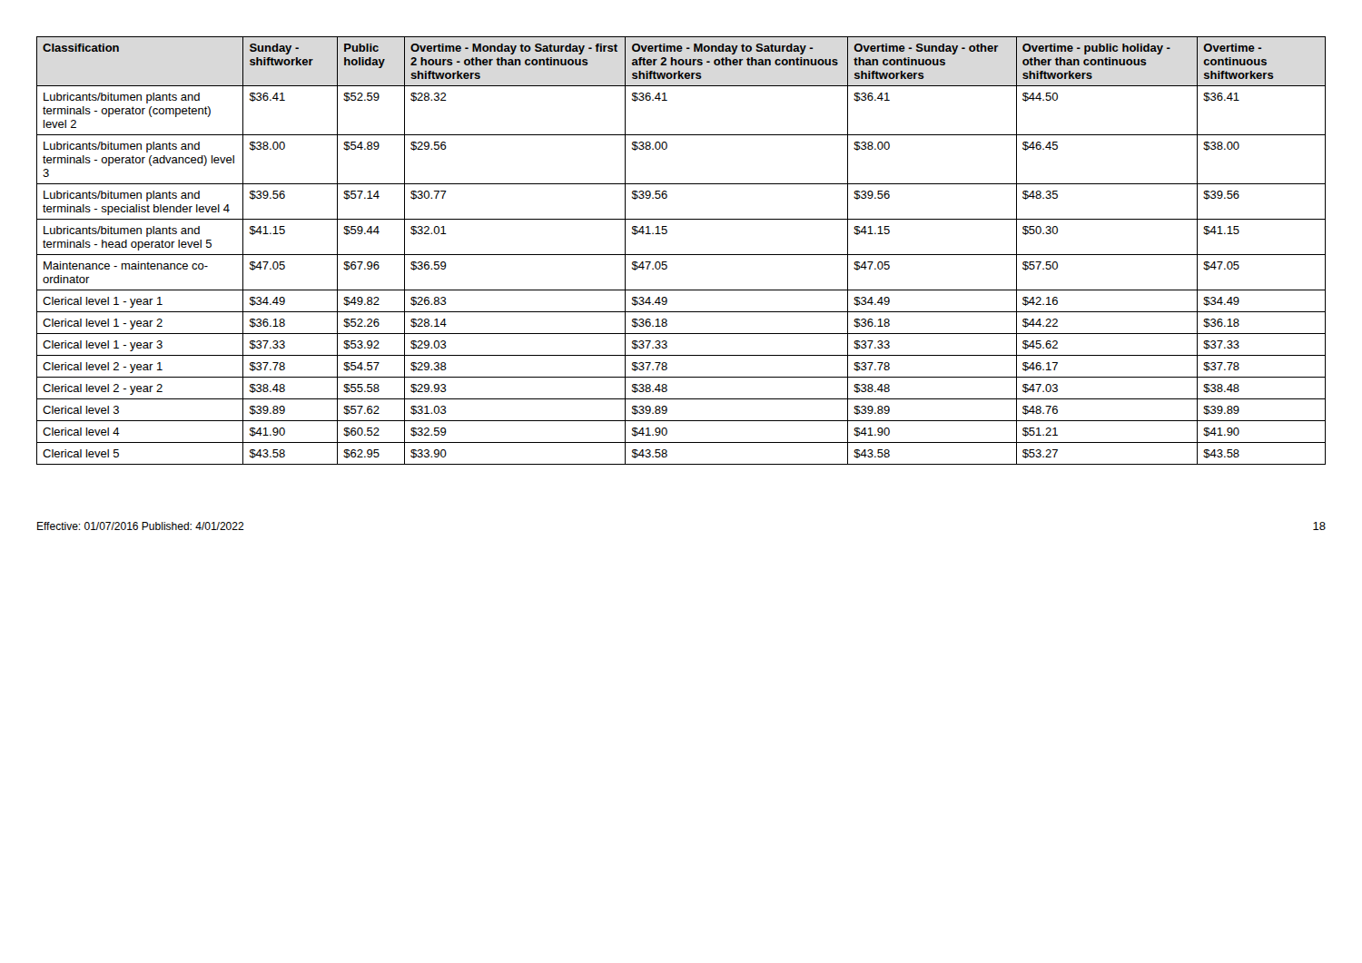| Classification | Sunday - shiftworker | Public holiday | Overtime - Monday to Saturday - first 2 hours - other than continuous shiftworkers | Overtime - Monday to Saturday - after 2 hours - other than continuous shiftworkers | Overtime - Sunday - other than continuous shiftworkers | Overtime - public holiday - other than continuous shiftworkers | Overtime - continuous shiftworkers |
| --- | --- | --- | --- | --- | --- | --- | --- |
| Lubricants/bitumen plants and terminals - operator (competent) level 2 | $36.41 | $52.59 | $28.32 | $36.41 | $36.41 | $44.50 | $36.41 |
| Lubricants/bitumen plants and terminals - operator (advanced) level 3 | $38.00 | $54.89 | $29.56 | $38.00 | $38.00 | $46.45 | $38.00 |
| Lubricants/bitumen plants and terminals - specialist blender level 4 | $39.56 | $57.14 | $30.77 | $39.56 | $39.56 | $48.35 | $39.56 |
| Lubricants/bitumen plants and terminals - head operator level 5 | $41.15 | $59.44 | $32.01 | $41.15 | $41.15 | $50.30 | $41.15 |
| Maintenance - maintenance co-ordinator | $47.05 | $67.96 | $36.59 | $47.05 | $47.05 | $57.50 | $47.05 |
| Clerical level 1 - year 1 | $34.49 | $49.82 | $26.83 | $34.49 | $34.49 | $42.16 | $34.49 |
| Clerical level 1 - year 2 | $36.18 | $52.26 | $28.14 | $36.18 | $36.18 | $44.22 | $36.18 |
| Clerical level 1 - year 3 | $37.33 | $53.92 | $29.03 | $37.33 | $37.33 | $45.62 | $37.33 |
| Clerical level 2 - year 1 | $37.78 | $54.57 | $29.38 | $37.78 | $37.78 | $46.17 | $37.78 |
| Clerical level 2 - year 2 | $38.48 | $55.58 | $29.93 | $38.48 | $38.48 | $47.03 | $38.48 |
| Clerical level 3 | $39.89 | $57.62 | $31.03 | $39.89 | $39.89 | $48.76 | $39.89 |
| Clerical level 4 | $41.90 | $60.52 | $32.59 | $41.90 | $41.90 | $51.21 | $41.90 |
| Clerical level 5 | $43.58 | $62.95 | $33.90 | $43.58 | $43.58 | $53.27 | $43.58 |
Effective: 01/07/2016 Published: 4/01/2022 18